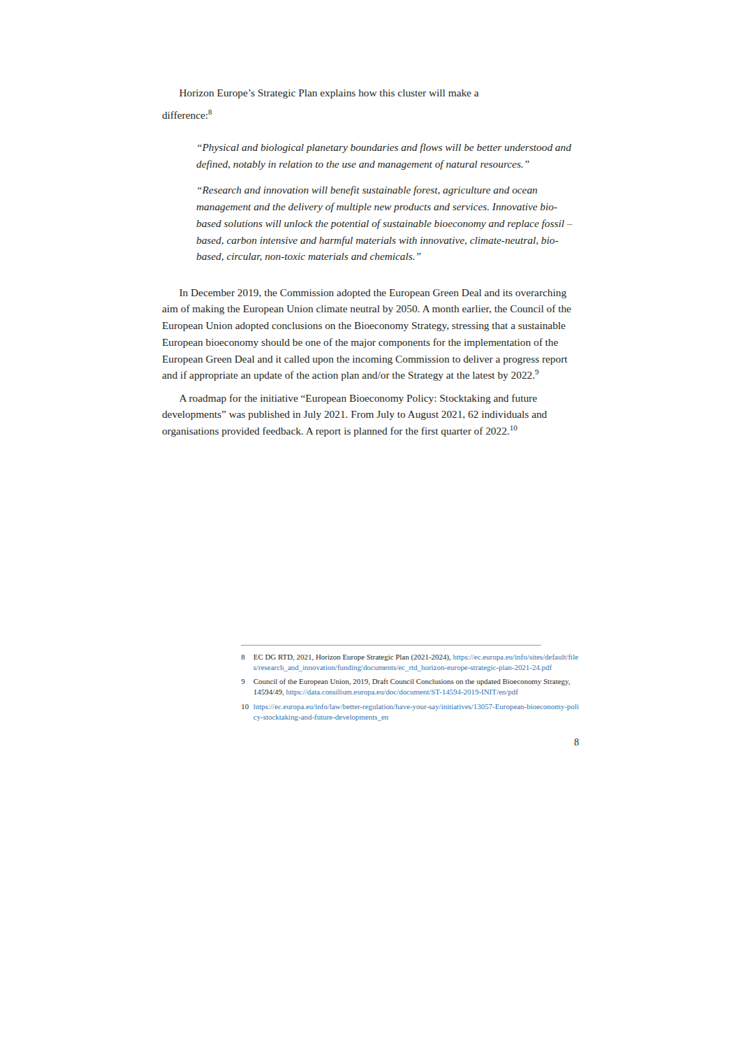Horizon Europe’s Strategic Plan explains how this cluster will make a
difference:8
“Physical and biological planetary boundaries and flows will be better understood and defined, notably in relation to the use and management of natural resources.”
“Research and innovation will benefit sustainable forest, agriculture and ocean management and the delivery of multiple new products and services. Innovative bio-based solutions will unlock the potential of sustainable bioeconomy and replace fossil – based, carbon intensive and harmful materials with innovative, climate-neutral, bio-based, circular, non-toxic materials and chemicals.”
In December 2019, the Commission adopted the European Green Deal and its overarching aim of making the European Union climate neutral by 2050. A month earlier, the Council of the European Union adopted conclusions on the Bioeconomy Strategy, stressing that a sustainable European bioeconomy should be one of the major components for the implementation of the European Green Deal and it called upon the incoming Commission to deliver a progress report and if appropriate an update of the action plan and/or the Strategy at the latest by 2022.9
A roadmap for the initiative “European Bioeconomy Policy: Stocktaking and future developments” was published in July 2021. From July to August 2021, 62 individuals and organisations provided feedback. A report is planned for the first quarter of 2022.10
8
EC DG RTD, 2021, Horizon Europe Strategic Plan (2021-2024), https://ec.europa.eu/info/sites/default/files/research_and_innovation/funding/documents/ec_rtd_horizon-europe-strategic-plan-2021-24.pdf
9
Council of the European Union, 2019, Draft Council Conclusions on the updated Bioeconomy Strategy, 14594/49, https://data.consilium.europa.eu/doc/document/ST-14594-2019-INIT/en/pdf
10
https://ec.europa.eu/info/law/better-regulation/have-your-say/initiatives/13057-European-bioeconomy-policy-stocktaking-and-future-developments_en
8